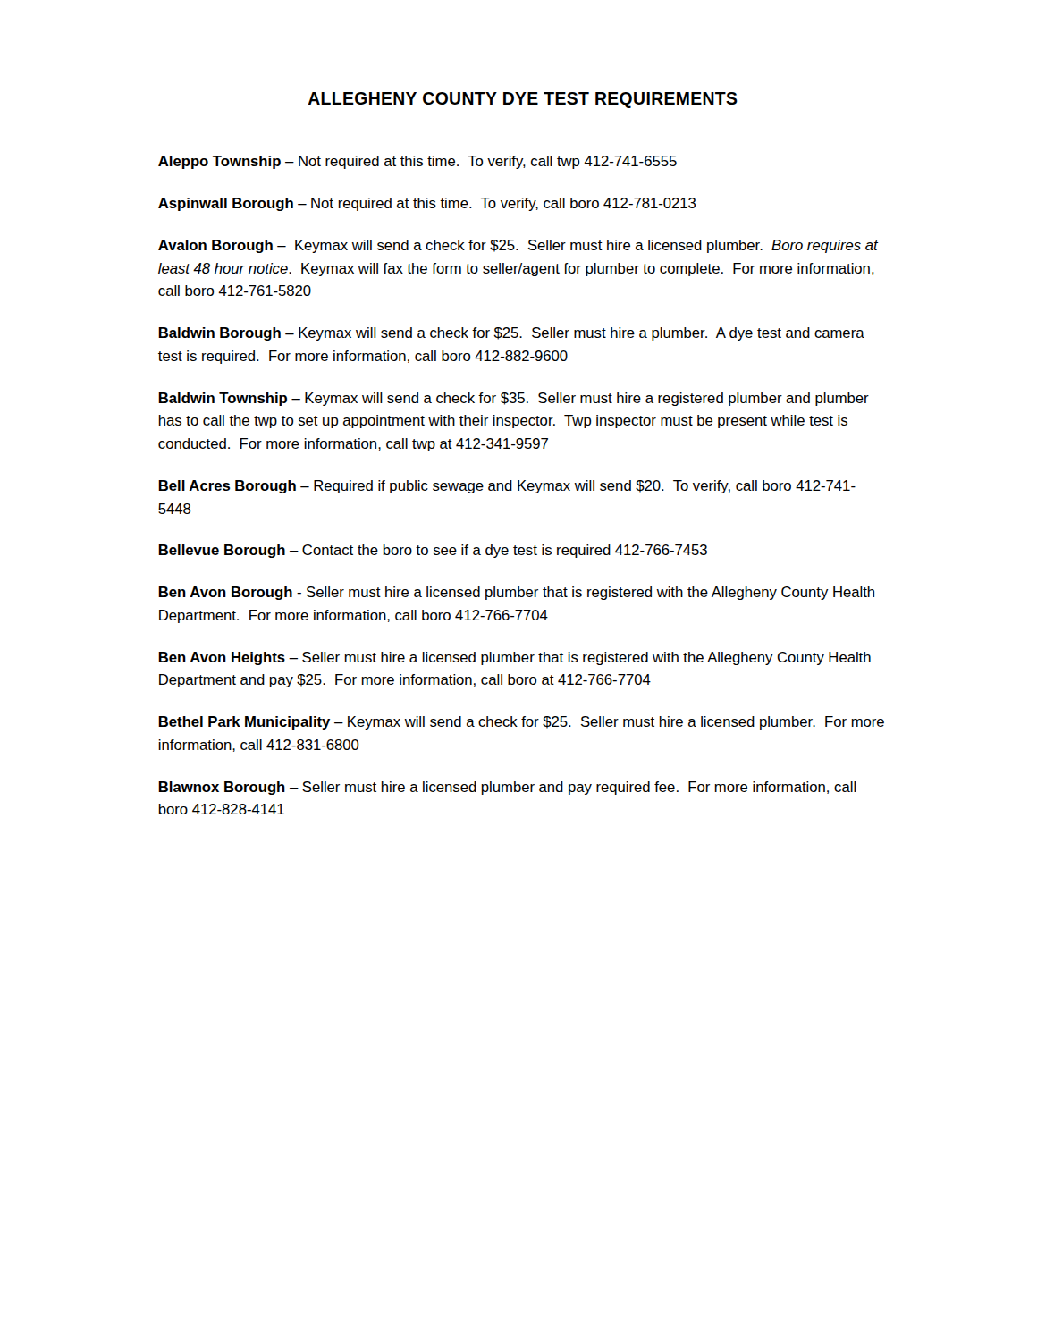ALLEGHENY COUNTY DYE TEST REQUIREMENTS
Aleppo Township – Not required at this time. To verify, call twp 412-741-6555
Aspinwall Borough – Not required at this time. To verify, call boro 412-781-0213
Avalon Borough – Keymax will send a check for $25. Seller must hire a licensed plumber. Boro requires at least 48 hour notice. Keymax will fax the form to seller/agent for plumber to complete. For more information, call boro 412-761-5820
Baldwin Borough – Keymax will send a check for $25. Seller must hire a plumber. A dye test and camera test is required. For more information, call boro 412-882-9600
Baldwin Township – Keymax will send a check for $35. Seller must hire a registered plumber and plumber has to call the twp to set up appointment with their inspector. Twp inspector must be present while test is conducted. For more information, call twp at 412-341-9597
Bell Acres Borough – Required if public sewage and Keymax will send $20. To verify, call boro 412-741-5448
Bellevue Borough – Contact the boro to see if a dye test is required 412-766-7453
Ben Avon Borough - Seller must hire a licensed plumber that is registered with the Allegheny County Health Department. For more information, call boro 412-766-7704
Ben Avon Heights – Seller must hire a licensed plumber that is registered with the Allegheny County Health Department and pay $25. For more information, call boro at 412-766-7704
Bethel Park Municipality – Keymax will send a check for $25. Seller must hire a licensed plumber. For more information, call 412-831-6800
Blawnox Borough – Seller must hire a licensed plumber and pay required fee. For more information, call boro 412-828-4141